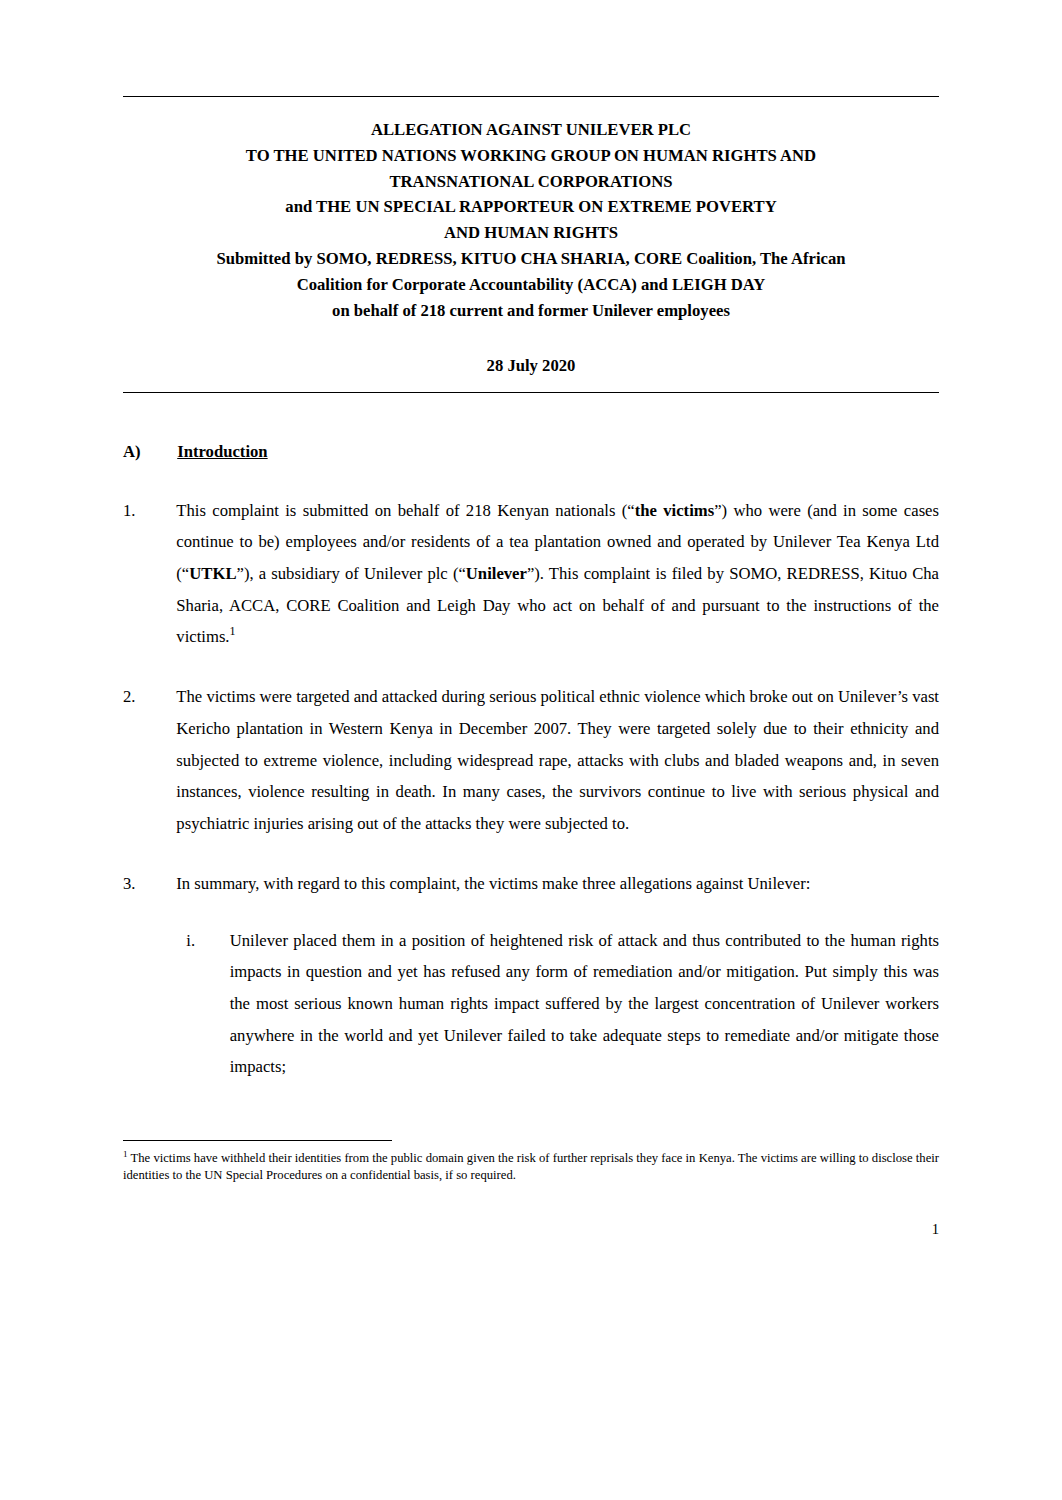ALLEGATION AGAINST UNILEVER PLC
TO THE UNITED NATIONS WORKING GROUP ON HUMAN RIGHTS AND
TRANSNATIONAL CORPORATIONS
and THE UN SPECIAL RAPPORTEUR ON EXTREME POVERTY
AND HUMAN RIGHTS
Submitted by SOMO, REDRESS, KITUO CHA SHARIA, CORE Coalition, The African
Coalition for Corporate Accountability (ACCA) and LEIGH DAY
on behalf of 218 current and former Unilever employees
28 July 2020
A) Introduction
This complaint is submitted on behalf of 218 Kenyan nationals (“the victims”) who were (and in some cases continue to be) employees and/or residents of a tea plantation owned and operated by Unilever Tea Kenya Ltd (“UTKL”), a subsidiary of Unilever plc (“Unilever”). This complaint is filed by SOMO, REDRESS, Kituo Cha Sharia, ACCA, CORE Coalition and Leigh Day who act on behalf of and pursuant to the instructions of the victims.1
The victims were targeted and attacked during serious political ethnic violence which broke out on Unilever’s vast Kericho plantation in Western Kenya in December 2007. They were targeted solely due to their ethnicity and subjected to extreme violence, including widespread rape, attacks with clubs and bladed weapons and, in seven instances, violence resulting in death. In many cases, the survivors continue to live with serious physical and psychiatric injuries arising out of the attacks they were subjected to.
In summary, with regard to this complaint, the victims make three allegations against Unilever:
Unilever placed them in a position of heightened risk of attack and thus contributed to the human rights impacts in question and yet has refused any form of remediation and/or mitigation. Put simply this was the most serious known human rights impact suffered by the largest concentration of Unilever workers anywhere in the world and yet Unilever failed to take adequate steps to remediate and/or mitigate those impacts;
1 The victims have withheld their identities from the public domain given the risk of further reprisals they face in Kenya. The victims are willing to disclose their identities to the UN Special Procedures on a confidential basis, if so required.
1